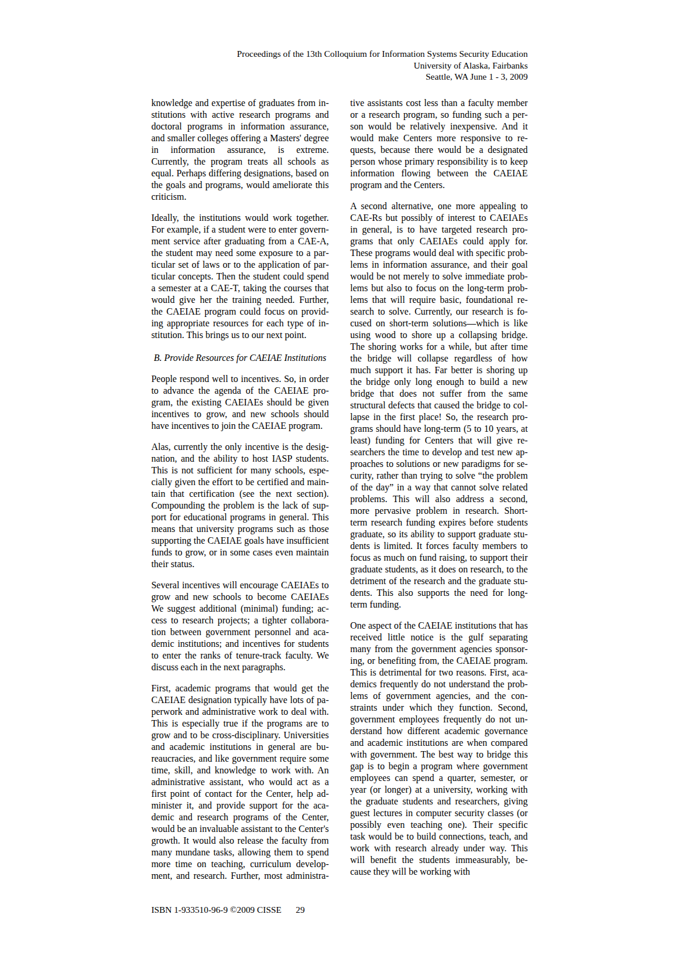Proceedings of the 13th Colloquium for Information Systems Security Education
University of Alaska, Fairbanks
Seattle, WA June 1 - 3, 2009
knowledge and expertise of graduates from institutions with active research programs and doctoral programs in information assurance, and smaller colleges offering a Masters' degree in information assurance, is extreme. Currently, the program treats all schools as equal. Perhaps differing designations, based on the goals and programs, would ameliorate this criticism.
Ideally, the institutions would work together. For example, if a student were to enter government service after graduating from a CAE-A, the student may need some exposure to a particular set of laws or to the application of particular concepts. Then the student could spend a semester at a CAE-T, taking the courses that would give her the training needed. Further, the CAEIAE program could focus on providing appropriate resources for each type of institution. This brings us to our next point.
B. Provide Resources for CAEIAE Institutions
People respond well to incentives. So, in order to advance the agenda of the CAEIAE program, the existing CAEIAEs should be given incentives to grow, and new schools should have incentives to join the CAEIAE program.
Alas, currently the only incentive is the designation, and the ability to host IASP students. This is not sufficient for many schools, especially given the effort to be certified and maintain that certification (see the next section). Compounding the problem is the lack of support for educational programs in general. This means that university programs such as those supporting the CAEIAE goals have insufficient funds to grow, or in some cases even maintain their status.
Several incentives will encourage CAEIAEs to grow and new schools to become CAEIAEs We suggest additional (minimal) funding; access to research projects; a tighter collaboration between government personnel and academic institutions; and incentives for students to enter the ranks of tenure-track faculty. We discuss each in the next paragraphs.
First, academic programs that would get the CAEIAE designation typically have lots of paperwork and administrative work to deal with. This is especially true if the programs are to grow and to be cross-disciplinary. Universities and academic institutions in general are bureaucracies, and like government require some time, skill, and knowledge to work with. An administrative assistant, who would act as a first point of contact for the Center, help administer it, and provide support for the academic and research programs of the Center, would be an invaluable assistant to the Center's growth. It would also release the faculty from many mundane tasks, allowing them to spend more time on teaching, curriculum development, and research. Further, most administrative assistants cost less than a faculty member or a research program, so funding such a person would be relatively inexpensive. And it would make Centers more responsive to requests, because there would be a designated person whose primary responsibility is to keep information flowing between the CAEIAE program and the Centers.
A second alternative, one more appealing to CAE-Rs but possibly of interest to CAEIAEs in general, is to have targeted research programs that only CAEIAEs could apply for. These programs would deal with specific problems in information assurance, and their goal would be not merely to solve immediate problems but also to focus on the long-term problems that will require basic, foundational research to solve. Currently, our research is focused on short-term solutions—which is like using wood to shore up a collapsing bridge. The shoring works for a while, but after time the bridge will collapse regardless of how much support it has. Far better is shoring up the bridge only long enough to build a new bridge that does not suffer from the same structural defects that caused the bridge to collapse in the first place! So, the research programs should have long-term (5 to 10 years, at least) funding for Centers that will give researchers the time to develop and test new approaches to solutions or new paradigms for security, rather than trying to solve “the problem of the day” in a way that cannot solve related problems. This will also address a second, more pervasive problem in research. Short-term research funding expires before students graduate, so its ability to support graduate students is limited. It forces faculty members to focus as much on fund raising, to support their graduate students, as it does on research, to the detriment of the research and the graduate students. This also supports the need for long-term funding.
One aspect of the CAEIAE institutions that has received little notice is the gulf separating many from the government agencies sponsoring, or benefiting from, the CAEIAE program. This is detrimental for two reasons. First, academics frequently do not understand the problems of government agencies, and the constraints under which they function. Second, government employees frequently do not understand how different academic governance and academic institutions are when compared with government. The best way to bridge this gap is to begin a program where government employees can spend a quarter, semester, or year (or longer) at a university, working with the graduate students and researchers, giving guest lectures in computer security classes (or possibly even teaching one). Their specific task would be to build connections, teach, and work with research already under way. This will benefit the students immeasurably, because they will be working with
ISBN 1-933510-96-9 ©2009 CISSE 29